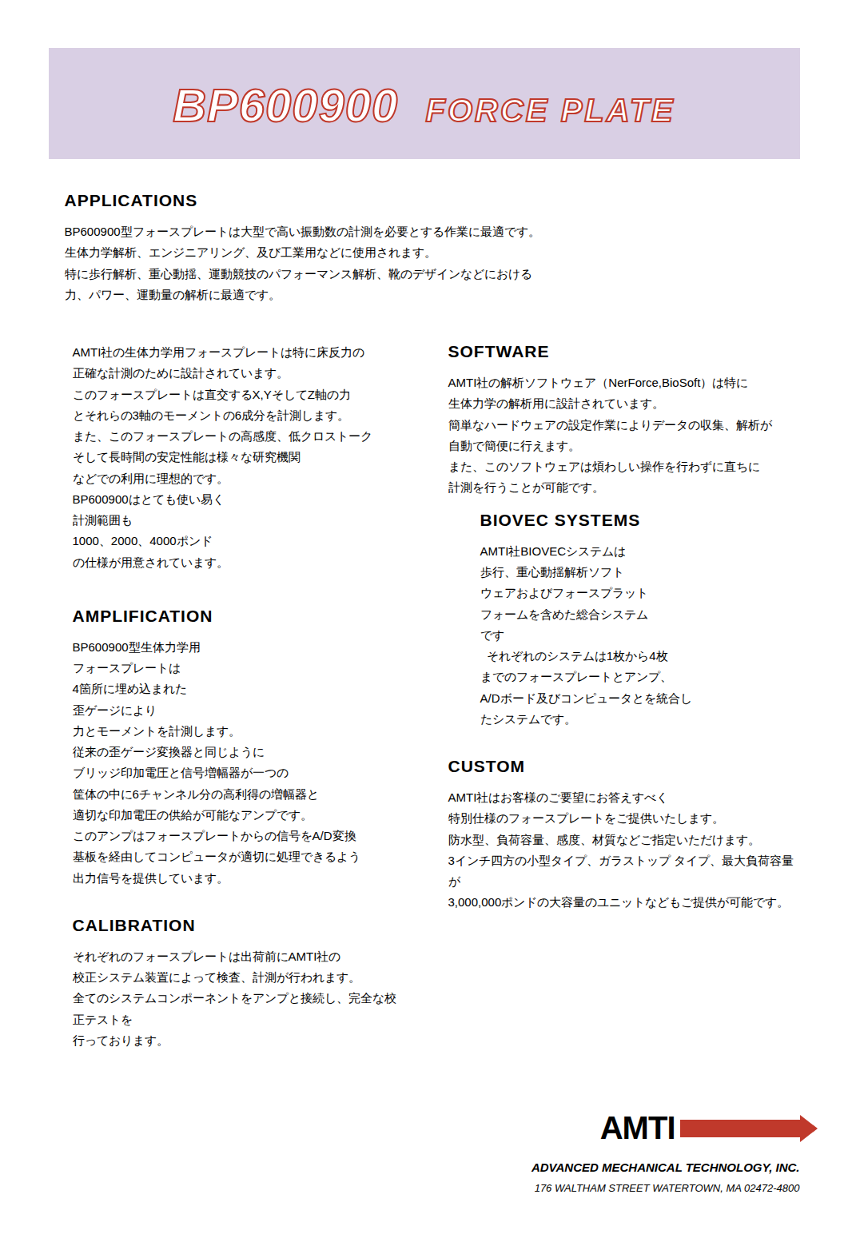BP600900 FORCE PLATE
APPLICATIONS
BP600900型フォースプレートは大型で高い振動数の計測を必要とする作業に最適です。
生体力学解析、エンジニアリング、及び工業用などに使用されます。
特に歩行解析、重心動揺、運動競技のパフォーマンス解析、靴のデザインなどにおける
力、パワー、運動量の解析に最適です。
AMTI社の生体力学用フォースプレートは特に床反力の
正確な計測のために設計されています。
このフォースプレートは直交するX,YそしてZ軸の力
とそれらの3軸のモーメントの6成分を計測します。
また、このフォースプレートの高感度、低クロストーク
そして長時間の安定性能は様々な研究機関
などでの利用に理想的です。
BP600900はとても使い易く
計測範囲も
1000、2000、4000ポンド
の仕様が用意されています。
SOFTWARE
AMTI社の解析ソフトウェア（NerForce,BioSoft）は特に
生体力学の解析用に設計されています。
簡単なハードウェアの設定作業によりデータの収集、解析が
自動で簡便に行えます。
また、このソフトウェアは煩わしい操作を行わずに直ちに
計測を行うことが可能です。
AMPLIFICATION
BP600900型生体力学用
フォースプレートは
4箇所に埋め込まれた
歪ゲージにより
力とモーメントを計測します。
従来の歪ゲージ変換器と同じように
ブリッジ印加電圧と信号増幅器が一つの
筐体の中に6チャンネル分の高利得の増幅器と
適切な印加電圧の供給が可能なアンプです。
このアンプはフォースプレートからの信号をA/D変換
基板を経由してコンピュータが適切に処理できるよう
出力信号を提供しています。
CALIBRATION
それぞれのフォースプレートは出荷前にAMTI社の
校正システム装置によって検査、計測が行われます。
全てのシステムコンポーネントをアンプと接続し、完全な校正テストを
行っております。
BIOVEC SYSTEMS
AMTI社BIOVECシステムは
歩行、重心動揺解析ソフト
ウェアおよびフォースプラット
フォームを含めた総合システム
です
それぞれのシステムは1枚から4枚
までのフォースプレートとアンプ、
A/Dボード及びコンピュータとを統合し
たシステムです。
CUSTOM
AMTI社はお客様のご要望にお答えすべく
特別仕様のフォースプレートをご提供いたします。
防水型、負荷容量、感度、材質などご指定いただけます。
3インチ四方の小型タイプ、ガラストップ タイプ、最大負荷容量が
3,000,000ポンドの大容量のユニットなどもご提供が可能です。
AMTI
ADVANCED MECHANICAL TECHNOLOGY, INC.
176 WALTHAM STREET WATERTOWN, MA 02472-4800